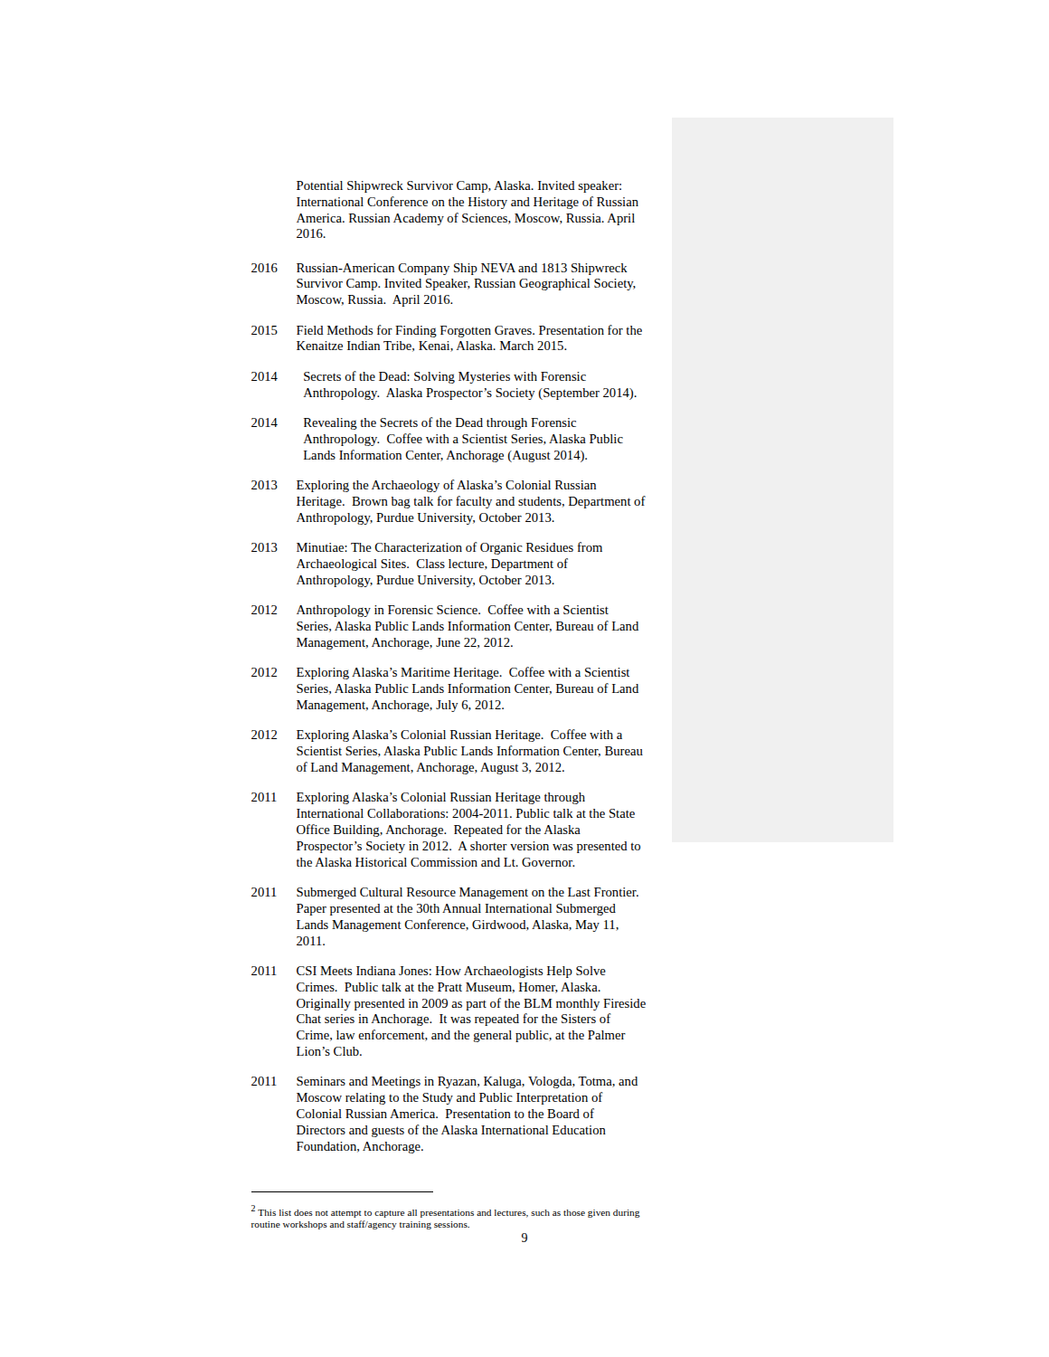Potential Shipwreck Survivor Camp, Alaska. Invited speaker: International Conference on the History and Heritage of Russian America. Russian Academy of Sciences, Moscow, Russia. April 2016.
2016
Russian-American Company Ship NEVA and 1813 Shipwreck Survivor Camp. Invited Speaker, Russian Geographical Society, Moscow, Russia. April 2016.
2015
Field Methods for Finding Forgotten Graves. Presentation for the Kenaitze Indian Tribe, Kenai, Alaska. March 2015.
2014
Secrets of the Dead: Solving Mysteries with Forensic Anthropology. Alaska Prospector’s Society (September 2014).
2014
Revealing the Secrets of the Dead through Forensic Anthropology. Coffee with a Scientist Series, Alaska Public Lands Information Center, Anchorage (August 2014).
2013
Exploring the Archaeology of Alaska’s Colonial Russian Heritage. Brown bag talk for faculty and students, Department of Anthropology, Purdue University, October 2013.
2013
Minutiae: The Characterization of Organic Residues from Archaeological Sites. Class lecture, Department of Anthropology, Purdue University, October 2013.
2012
Anthropology in Forensic Science. Coffee with a Scientist Series, Alaska Public Lands Information Center, Bureau of Land Management, Anchorage, June 22, 2012.
2012
Exploring Alaska’s Maritime Heritage. Coffee with a Scientist Series, Alaska Public Lands Information Center, Bureau of Land Management, Anchorage, July 6, 2012.
2012
Exploring Alaska’s Colonial Russian Heritage. Coffee with a Scientist Series, Alaska Public Lands Information Center, Bureau of Land Management, Anchorage, August 3, 2012.
2011
Exploring Alaska’s Colonial Russian Heritage through International Collaborations: 2004-2011. Public talk at the State Office Building, Anchorage. Repeated for the Alaska Prospector’s Society in 2012. A shorter version was presented to the Alaska Historical Commission and Lt. Governor.
2011
Submerged Cultural Resource Management on the Last Frontier.
Paper presented at the 30th Annual International Submerged Lands Management Conference, Girdwood, Alaska, May 11, 2011.
2011
CSI Meets Indiana Jones: How Archaeologists Help Solve Crimes. Public talk at the Pratt Museum, Homer, Alaska. Originally presented in 2009 as part of the BLM monthly Fireside Chat series in Anchorage. It was repeated for the Sisters of Crime, law enforcement, and the general public, at the Palmer Lion’s Club.
2011
Seminars and Meetings in Ryazan, Kaluga, Vologda, Totma, and Moscow relating to the Study and Public Interpretation of Colonial Russian America. Presentation to the Board of Directors and guests of the Alaska International Education Foundation, Anchorage.
2 This list does not attempt to capture all presentations and lectures, such as those given during routine workshops and staff/agency training sessions.
9